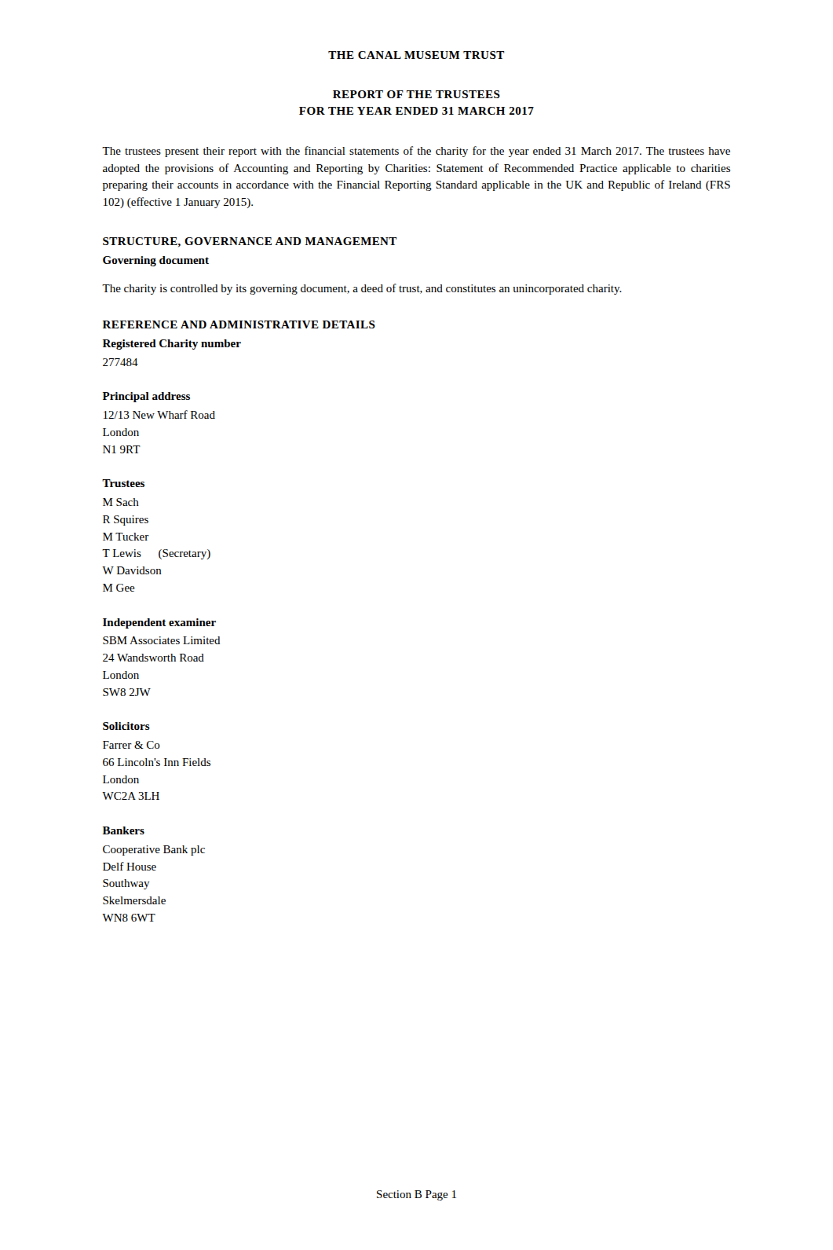The Canal Museum Trust
Report of the Trustees
for the Year Ended 31 March 2017
The trustees present their report with the financial statements of the charity for the year ended 31 March 2017. The trustees have adopted the provisions of Accounting and Reporting by Charities: Statement of Recommended Practice applicable to charities preparing their accounts in accordance with the Financial Reporting Standard applicable in the UK and Republic of Ireland (FRS 102) (effective 1 January 2015).
Structure, Governance and Management
Governing document
The charity is controlled by its governing document, a deed of trust, and constitutes an unincorporated charity.
Reference and Administrative Details
Registered Charity number
277484
Principal address
12/13 New Wharf Road
London
N1 9RT
Trustees
M Sach
R Squires
M Tucker
T Lewis (Secretary)
W Davidson
M Gee
Independent examiner
SBM Associates Limited
24 Wandsworth Road
London
SW8 2JW
Solicitors
Farrer & Co
66 Lincoln's Inn Fields
London
WC2A 3LH
Bankers
Cooperative Bank plc
Delf House
Southway
Skelmersdale
WN8 6WT
Section B Page 1